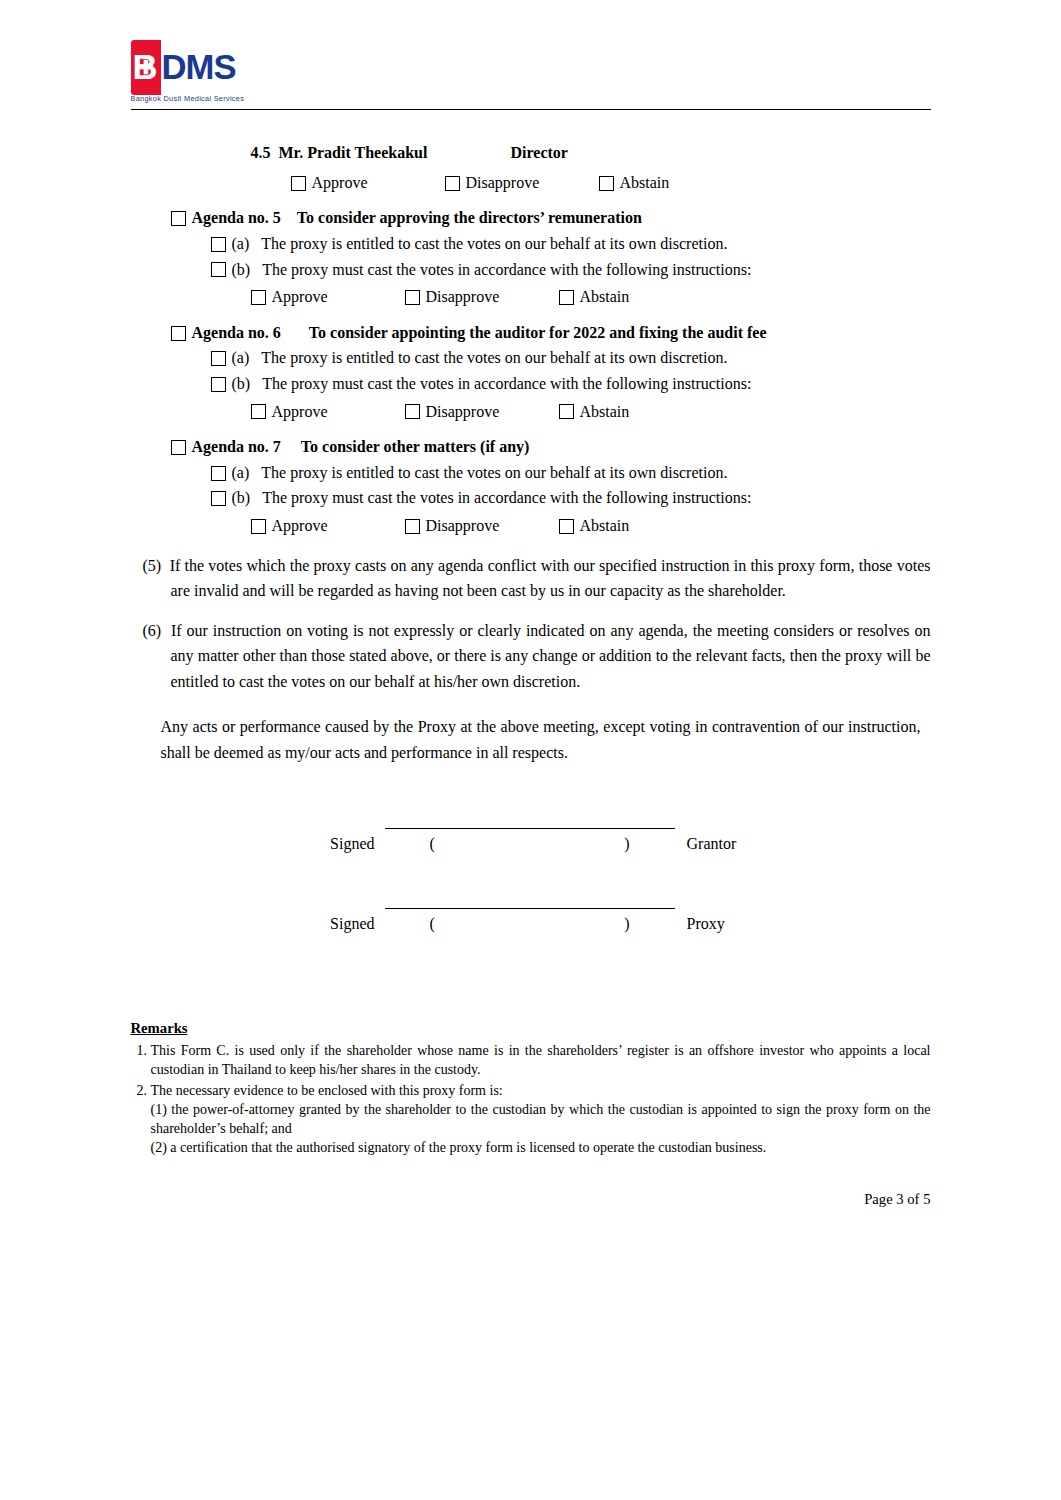B✚DMS
Bangkok Dusit Medical Services
4.5 Mr. Pradit Theekakul Director
Approve Disapprove Abstain
Agenda no. 5 To consider approving the directors’ remuneration
(a) The proxy is entitled to cast the votes on our behalf at its own discretion.
(b) The proxy must cast the votes in accordance with the following instructions:
Approve Disapprove Abstain
Agenda no. 6 To consider appointing the auditor for 2022 and fixing the audit fee
(a) The proxy is entitled to cast the votes on our behalf at its own discretion.
(b) The proxy must cast the votes in accordance with the following instructions:
Approve Disapprove Abstain
Agenda no. 7 To consider other matters (if any)
(a) The proxy is entitled to cast the votes on our behalf at its own discretion.
(b) The proxy must cast the votes in accordance with the following instructions:
Approve Disapprove Abstain
(5) If the votes which the proxy casts on any agenda conflict with our specified instruction in this proxy form, those votes are invalid and will be regarded as having not been cast by us in our capacity as the shareholder.
(6) If our instruction on voting is not expressly or clearly indicated on any agenda, the meeting considers or resolves on any matter other than those stated above, or there is any change or addition to the relevant facts, then the proxy will be entitled to cast the votes on our behalf at his/her own discretion.
Any acts or performance caused by the Proxy at the above meeting, except voting in contravention of our instruction, shall be deemed as my/our acts and performance in all respects.
Signed
()
Grantor
Signed
()
Proxy
Remarks
This Form C. is used only if the shareholder whose name is in the shareholders’ register is an offshore investor who appoints a local custodian in Thailand to keep his/her shares in the custody.
The necessary evidence to be enclosed with this proxy form is:
(1) the power-of-attorney granted by the shareholder to the custodian by which the custodian is appointed to sign the proxy form on the shareholder’s behalf; and
(2) a certification that the authorised signatory of the proxy form is licensed to operate the custodian business.
Page 3 of 5